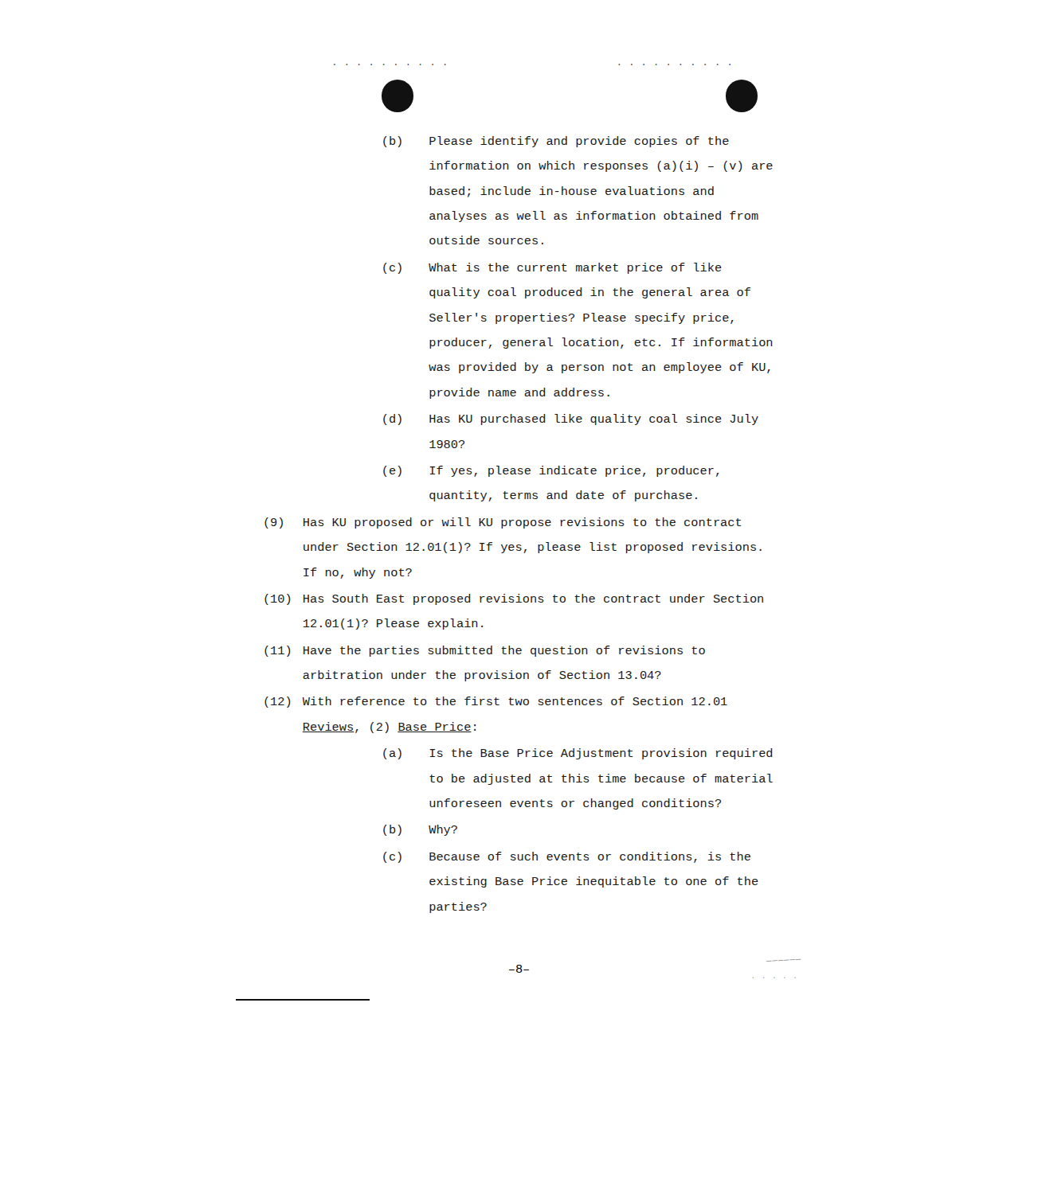. . . . . . . . . . . . . . . . . . . .
(b)
Please identify and provide copies of the information on which responses (a)(i) – (v) are based; include in-house evaluations and analyses as well as information obtained from outside sources.
(c)
What is the current market price of like quality coal produced in the general area of Seller's properties? Please specify price, producer, general location, etc. If information was provided by a person not an employee of KU, provide name and address.
(d)
Has KU purchased like quality coal since July 1980?
(e)
If yes, please indicate price, producer, quantity, terms and date of purchase.
(9)
Has KU proposed or will KU propose revisions to the contract under Section 12.01(1)? If yes, please list proposed revisions. If no, why not?
(10)
Has South East proposed revisions to the contract under Section 12.01(1)? Please explain.
(11)
Have the parties submitted the question of revisions to arbitration under the provision of Section 13.04?
(12)
With reference to the first two sentences of Section 12.01 Reviews, (2) Base Price:
(a)
Is the Base Price Adjustment provision required to be adjusted at this time because of material unforeseen events or changed conditions?
(b)
Why?
(c)
Because of such events or conditions, is the existing Base Price inequitable to one of the parties?
–8–
——————
. . . . .